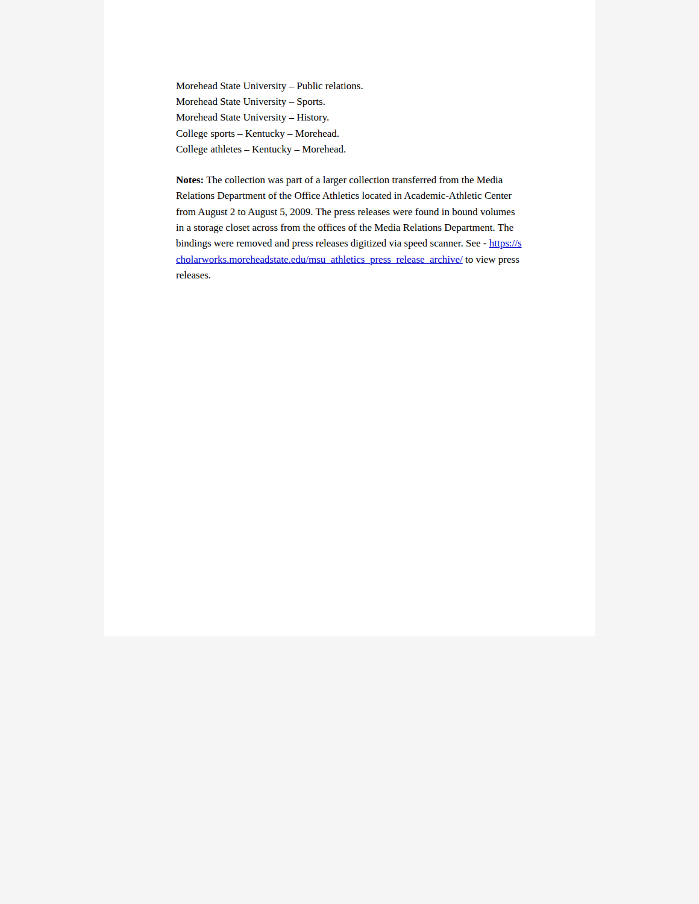Morehead State University – Public relations.
Morehead State University – Sports.
Morehead State University – History.
College sports – Kentucky – Morehead.
College athletes – Kentucky – Morehead.
Notes: The collection was part of a larger collection transferred from the Media Relations Department of the Office Athletics located in Academic-Athletic Center from August 2 to August 5, 2009. The press releases were found in bound volumes in a storage closet across from the offices of the Media Relations Department. The bindings were removed and press releases digitized via speed scanner. See - https://scholarworks.moreheadstate.edu/msu_athletics_press_release_archive/ to view press releases.